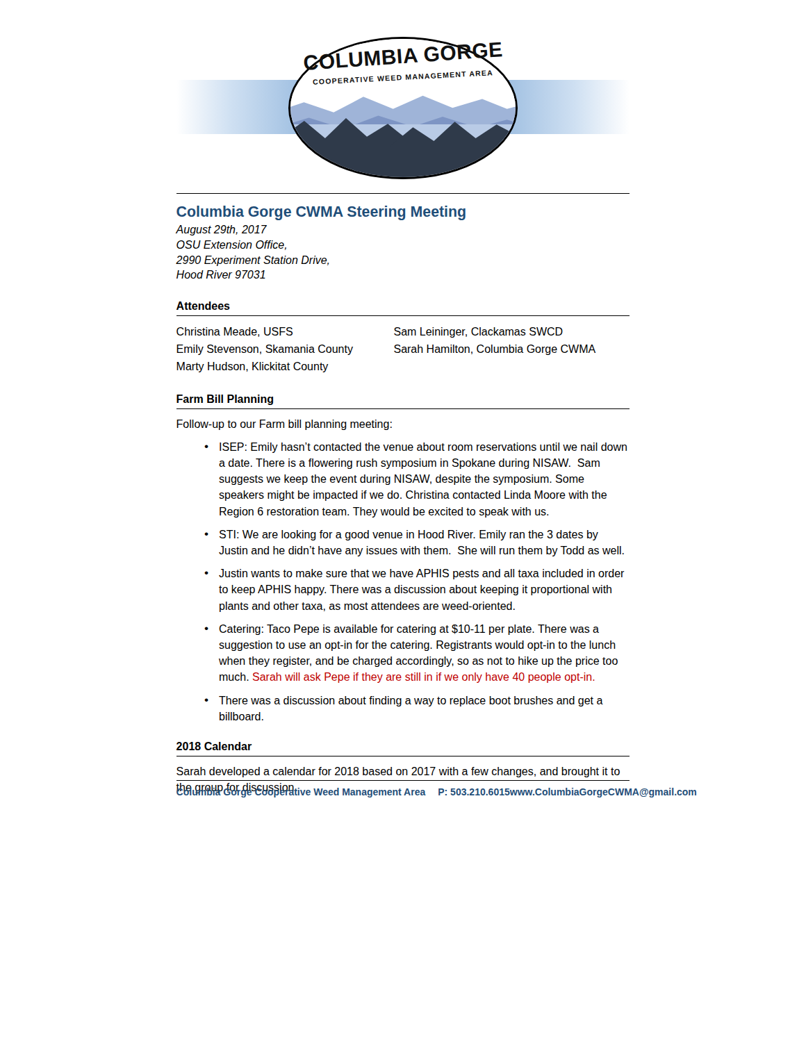COLUMBIA GORGE
COOPERATIVE WEED MANAGEMENT AREA
Columbia Gorge CWMA Steering Meeting
August 29th, 2017
OSU Extension Office,
2990 Experiment Station Drive,
Hood River 97031
Attendees
| Christina Meade, USFS | Sam Leininger, Clackamas SWCD |
| Emily Stevenson, Skamania County | Sarah Hamilton, Columbia Gorge CWMA |
| Marty Hudson, Klickitat County | |
Farm Bill Planning
Follow-up to our Farm bill planning meeting:
ISEP: Emily hasn’t contacted the venue about room reservations until we nail down a date. There is a flowering rush symposium in Spokane during NISAW. Sam suggests we keep the event during NISAW, despite the symposium. Some speakers might be impacted if we do. Christina contacted Linda Moore with the Region 6 restoration team. They would be excited to speak with us.
STI: We are looking for a good venue in Hood River. Emily ran the 3 dates by Justin and he didn’t have any issues with them. She will run them by Todd as well.
Justin wants to make sure that we have APHIS pests and all taxa included in order to keep APHIS happy. There was a discussion about keeping it proportional with plants and other taxa, as most attendees are weed-oriented.
Catering: Taco Pepe is available for catering at $10-11 per plate. There was a suggestion to use an opt-in for the catering. Registrants would opt-in to the lunch when they register, and be charged accordingly, so as not to hike up the price too much. Sarah will ask Pepe if they are still in if we only have 40 people opt-in.
There was a discussion about finding a way to replace boot brushes and get a billboard.
2018 Calendar
Sarah developed a calendar for 2018 based on 2017 with a few changes, and brought it to the group for discussion.
Columbia Gorge Cooperative Weed Management Area
P: 503.210.6015
www.ColumbiaGorgeCWMA@gmail.com